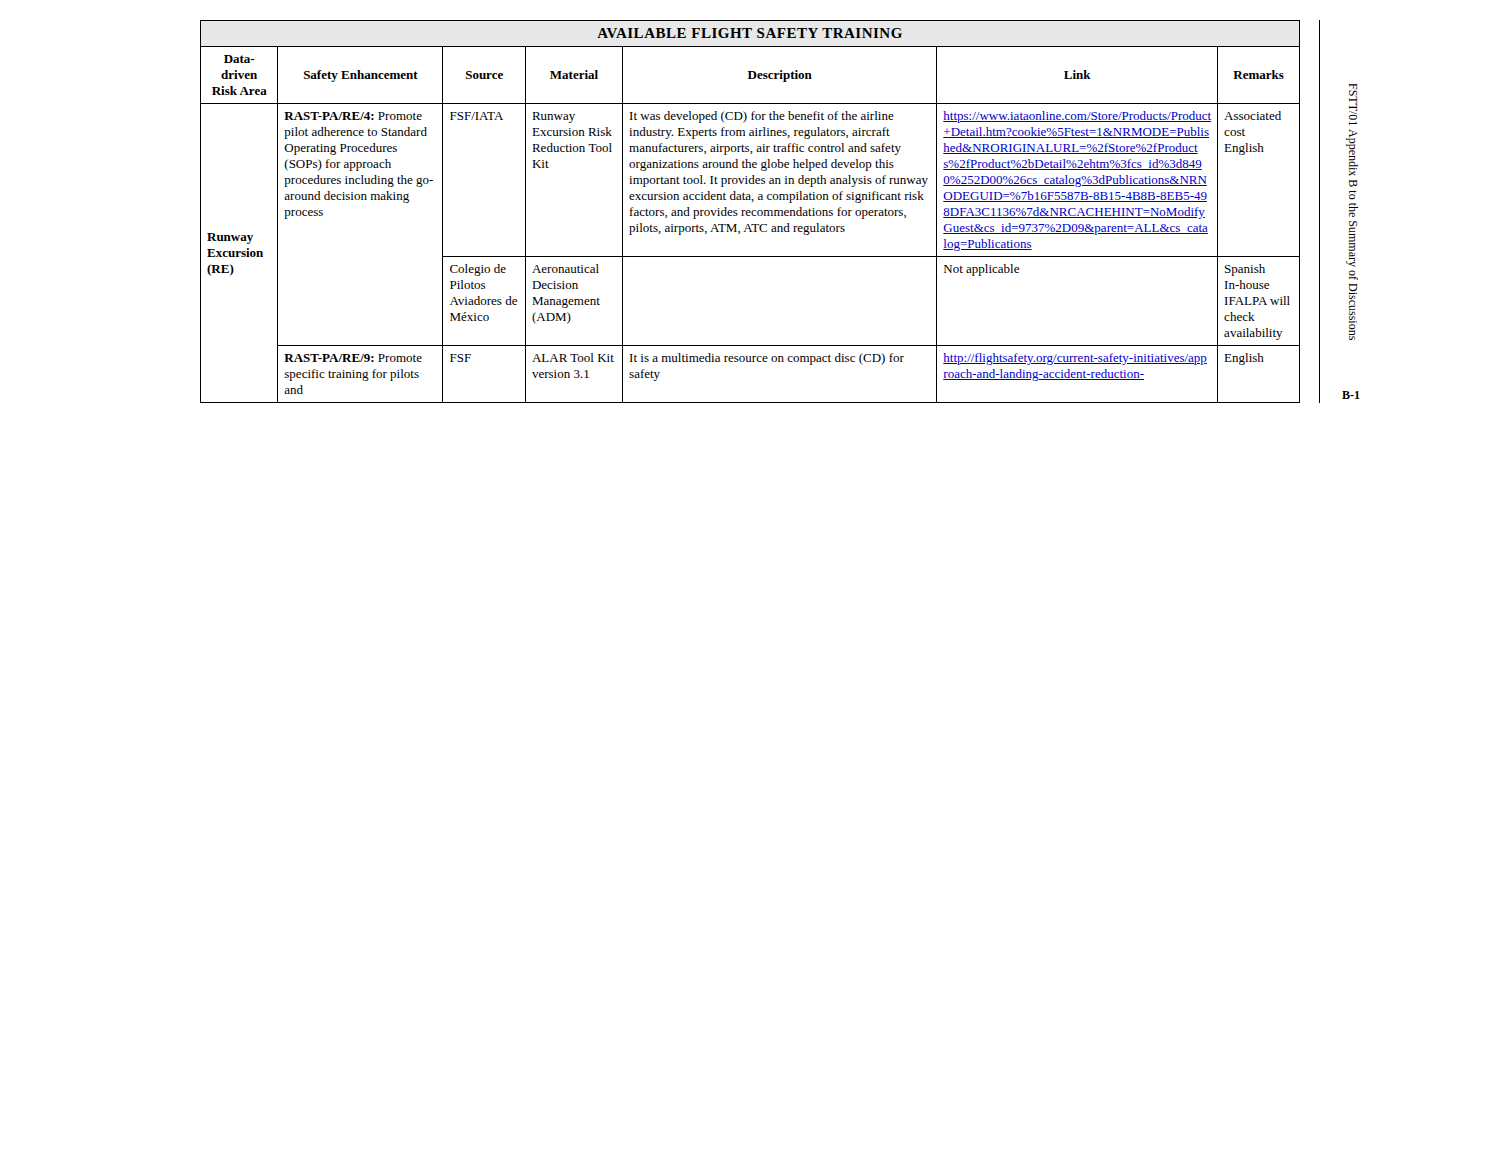| AVAILABLE FLIGHT SAFETY TRAINING |
| Data-driven Risk Area | Safety Enhancement | Source | Material | Description | Link | Remarks |
| Runway Excursion (RE) | RAST-PA/RE/4: Promote pilot adherence to Standard Operating Procedures (SOPs) for approach procedures including the go-around decision making process | FSF/IATA | Runway Excursion Risk Reduction Tool Kit | It was developed (CD) for the benefit of the airline industry. Experts from airlines, regulators, aircraft manufacturers, airports, air traffic control and safety organizations around the globe helped develop this important tool. It provides an in depth analysis of runway excursion accident data, a compilation of significant risk factors, and provides recommendations for operators, pilots, airports, ATM, ATC and regulators | https://www.iataonline.com/Store/Products/Product+Detail.htm?cookie%5Ftest=1&NRMODE=Published&NRORIGINALURL=%2fStore%2fProducts%2fProduct%2bDetail%2ehtm%3fcs_id%3d8490%252D00%26cs_catalog%3dPublications&NRNODEGUID=%7b16F5587B-8B15-4B8B-8EB5-498DFA3C1136%7d&NRCACHEHINT=NoModifyGuest&cs_id=9737%2D09&parent=ALL&cs_catalog=Publications | Associated cost English |
| Colegio de Pilotos Aviadores de México | Aeronautical Decision Management (ADM) | | Not applicable | Spanish In-house IFALPA will check availability |
| RAST-PA/RE/9: Promote specific training for pilots and | FSF | ALAR Tool Kit version 3.1 | It is a multimedia resource on compact disc (CD) for safety | http://flightsafety.org/current-safety-initiatives/approach-and-landing-accident-reduction- | English |
FSTT/01 Appendix B to the Summary of Discussions
B-1